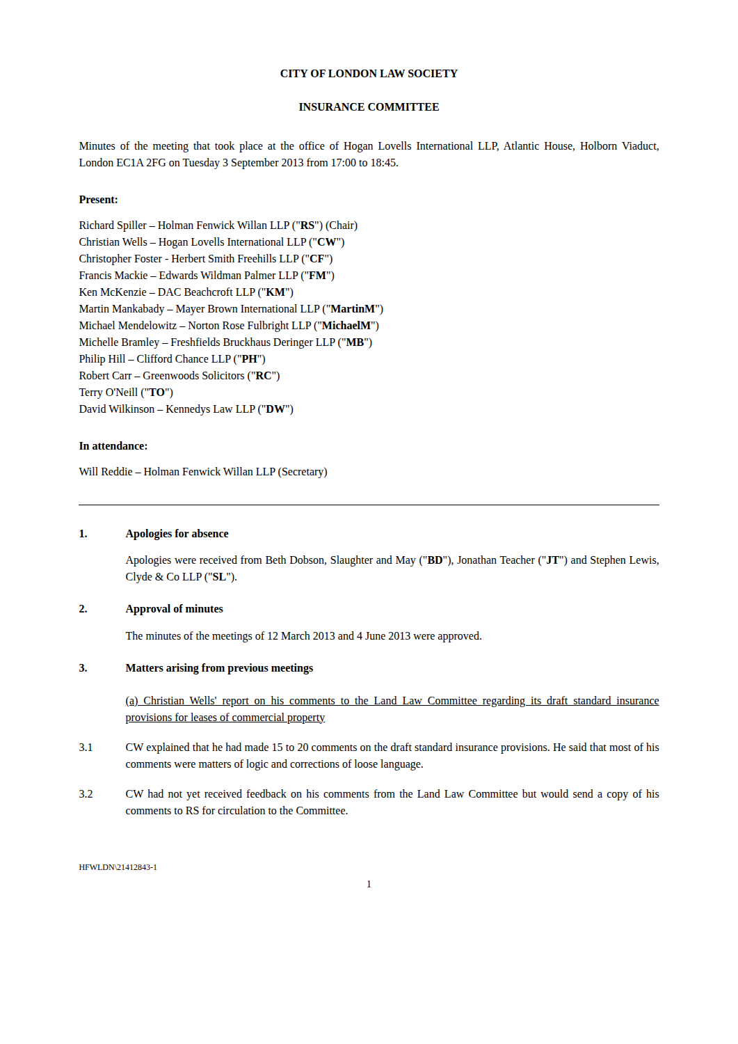City of London Law Society
Insurance Committee
Minutes of the meeting that took place at the office of Hogan Lovells International LLP, Atlantic House, Holborn Viaduct, London EC1A 2FG on Tuesday 3 September 2013 from 17:00 to 18:45.
Present:
Richard Spiller – Holman Fenwick Willan LLP ("RS") (Chair) Christian Wells – Hogan Lovells International LLP ("CW") Christopher Foster - Herbert Smith Freehills LLP ("CF") Francis Mackie – Edwards Wildman Palmer LLP ("FM") Ken McKenzie – DAC Beachcroft LLP ("KM") Martin Mankabady – Mayer Brown International LLP ("MartinM") Michael Mendelowitz – Norton Rose Fulbright LLP ("MichaelM") Michelle Bramley – Freshfields Bruckhaus Deringer LLP ("MB") Philip Hill – Clifford Chance LLP ("PH") Robert Carr – Greenwoods Solicitors ("RC") Terry O'Neill ("TO") David Wilkinson – Kennedys Law LLP ("DW")
In attendance:
Will Reddie – Holman Fenwick Willan LLP (Secretary)
Apologies for absence
Apologies were received from Beth Dobson, Slaughter and May ("BD"), Jonathan Teacher ("JT") and Stephen Lewis, Clyde & Co LLP ("SL").
Approval of minutes
The minutes of the meetings of 12 March 2013 and 4 June 2013 were approved.
Matters arising from previous meetings
(a) Christian Wells' report on his comments to the Land Law Committee regarding its draft standard insurance provisions for leases of commercial property
3.1
CW explained that he had made 15 to 20 comments on the draft standard insurance provisions. He said that most of his comments were matters of logic and corrections of loose language.
3.2
CW had not yet received feedback on his comments from the Land Law Committee but would send a copy of his comments to RS for circulation to the Committee.
HFWLDN\21412843-1
1